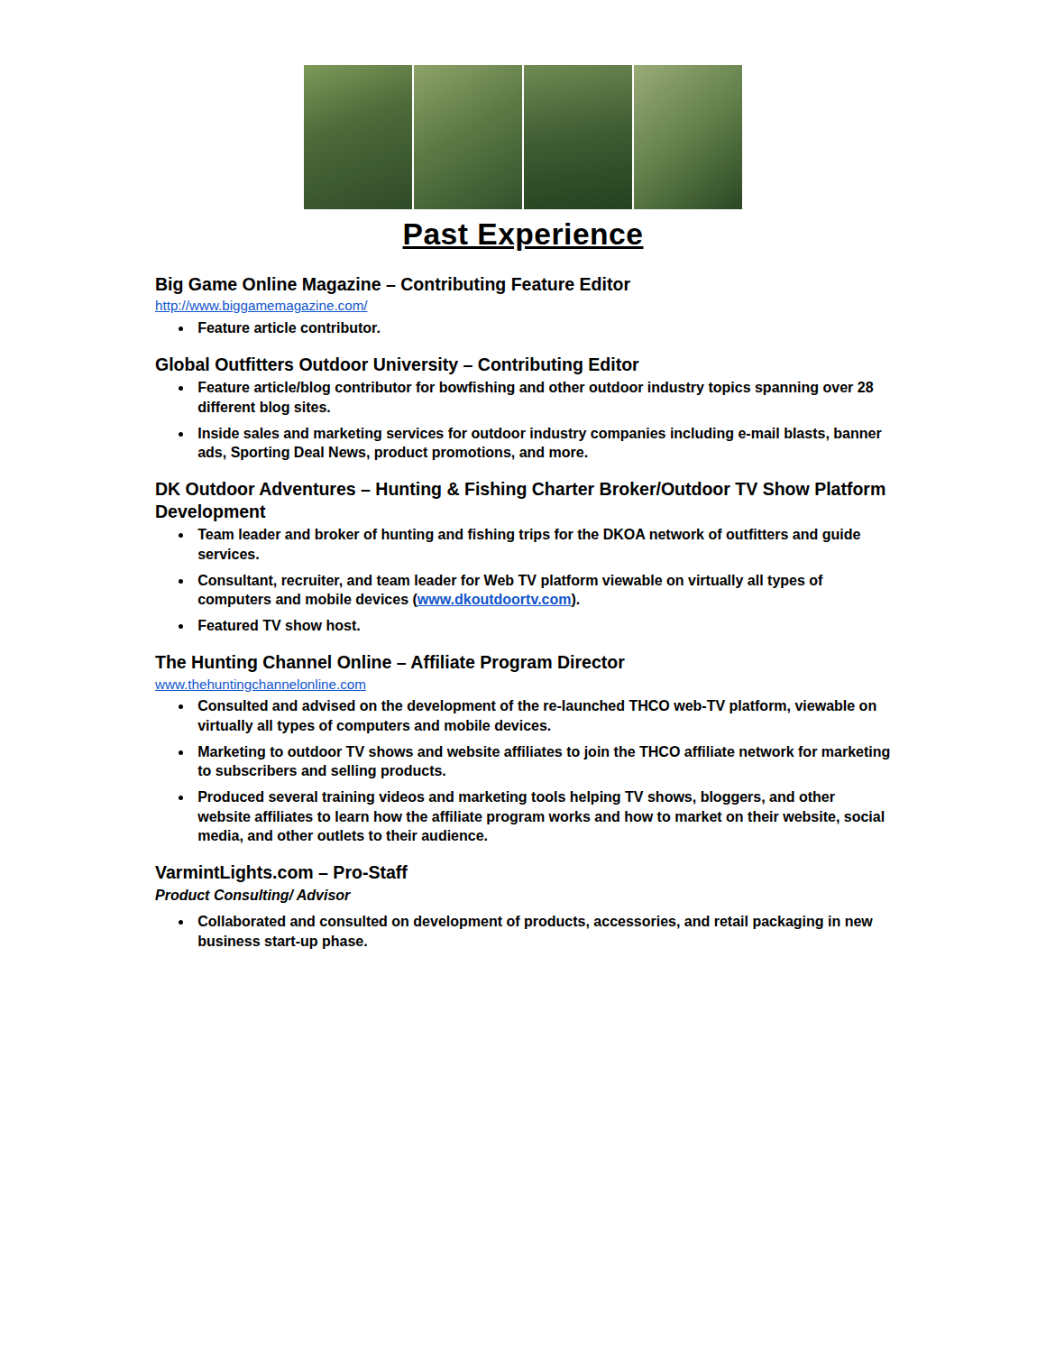Past Experience
Big Game Online Magazine – Contributing Feature Editor
http://www.biggamemagazine.com/
Feature article contributor.
Global Outfitters Outdoor University – Contributing Editor
Feature article/blog contributor for bowfishing and other outdoor industry topics spanning over 28 different blog sites.
Inside sales and marketing services for outdoor industry companies including e-mail blasts, banner ads, Sporting Deal News, product promotions, and more.
DK Outdoor Adventures – Hunting & Fishing Charter Broker/Outdoor TV Show Platform Development
Team leader and broker of hunting and fishing trips for the DKOA network of outfitters and guide services.
Consultant, recruiter, and team leader for Web TV platform viewable on virtually all types of computers and mobile devices (www.dkoutdoortv.com).
Featured TV show host.
The Hunting Channel Online – Affiliate Program Director
www.thehuntingchannelonline.com
Consulted and advised on the development of the re-launched THCO web-TV platform, viewable on virtually all types of computers and mobile devices.
Marketing to outdoor TV shows and website affiliates to join the THCO affiliate network for marketing to subscribers and selling products.
Produced several training videos and marketing tools helping TV shows, bloggers, and other website affiliates to learn how the affiliate program works and how to market on their website, social media, and other outlets to their audience.
VarmintLights.com – Pro-Staff
Product Consulting/ Advisor
Collaborated and consulted on development of products, accessories, and retail packaging in new business start-up phase.